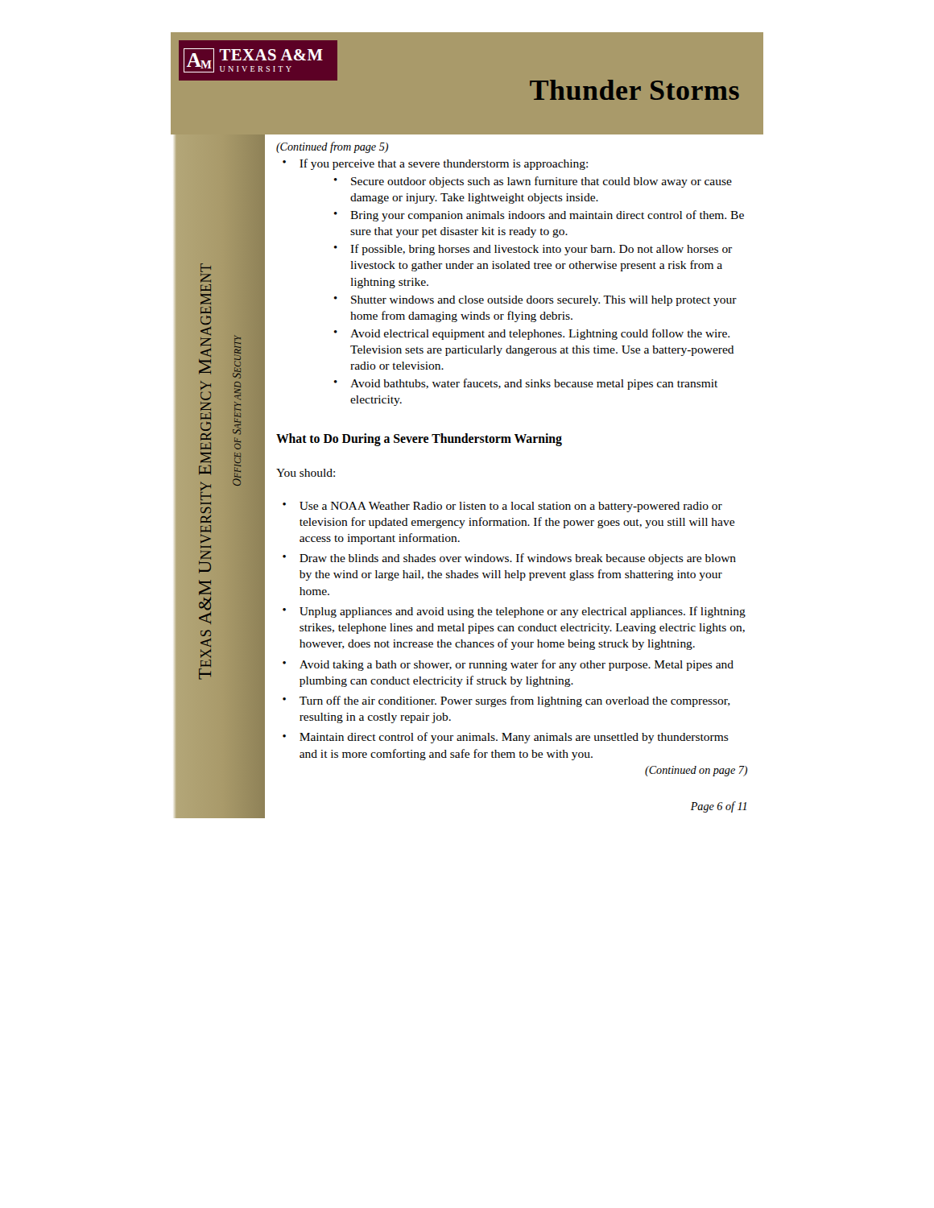AM TEXAS A&M UNIVERSITY
Thunder Storms
TEXAS A&M UNIVERSITY EMERGENCY MANAGEMENT
OFFICE OF SAFETY AND SECURITY
(Continued from page 5)
If you perceive that a severe thunderstorm is approaching:
Secure outdoor objects such as lawn furniture that could blow away or cause damage or injury. Take lightweight objects inside.
Bring your companion animals indoors and maintain direct control of them. Be sure that your pet disaster kit is ready to go.
If possible, bring horses and livestock into your barn. Do not allow horses or livestock to gather under an isolated tree or otherwise present a risk from a lightning strike.
Shutter windows and close outside doors securely. This will help protect your home from damaging winds or flying debris.
Avoid electrical equipment and telephones. Lightning could follow the wire. Television sets are particularly dangerous at this time. Use a battery-powered radio or television.
Avoid bathtubs, water faucets, and sinks because metal pipes can transmit electricity.
What to Do During a Severe Thunderstorm Warning
You should:
Use a NOAA Weather Radio or listen to a local station on a battery-powered radio or television for updated emergency information. If the power goes out, you still will have access to important information.
Draw the blinds and shades over windows. If windows break because objects are blown by the wind or large hail, the shades will help prevent glass from shattering into your home.
Unplug appliances and avoid using the telephone or any electrical appliances. If lightning strikes, telephone lines and metal pipes can conduct electricity. Leaving electric lights on, however, does not increase the chances of your home being struck by lightning.
Avoid taking a bath or shower, or running water for any other purpose. Metal pipes and plumbing can conduct electricity if struck by lightning.
Turn off the air conditioner. Power surges from lightning can overload the compressor, resulting in a costly repair job.
Maintain direct control of your animals. Many animals are unsettled by thunderstorms and it is more comforting and safe for them to be with you.
(Continued on page 7)
Page 6 of 11